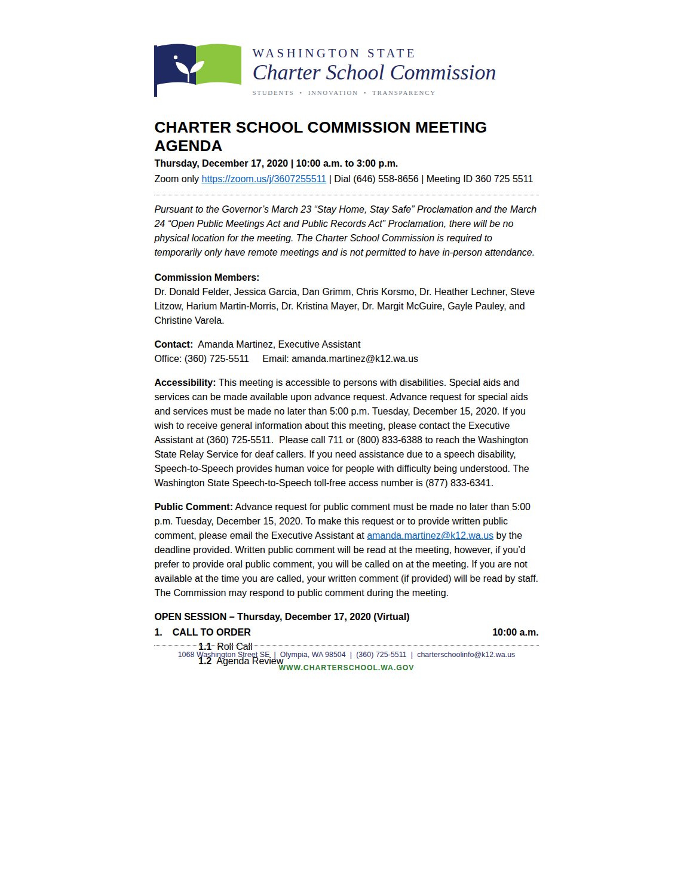Washington State
Charter School Commission
Students • Innovation • Transparency
CHARTER SCHOOL COMMISSION MEETING AGENDA
Thursday, December 17, 2020 | 10:00 a.m. to 3:00 p.m.
Zoom only https://zoom.us/j/3607255511 | Dial (646) 558-8656 | Meeting ID 360 725 5511
Pursuant to the Governor’s March 23 “Stay Home, Stay Safe” Proclamation and the March 24 “Open Public Meetings Act and Public Records Act” Proclamation, there will be no physical location for the meeting. The Charter School Commission is required to temporarily only have remote meetings and is not permitted to have in-person attendance.
Commission Members:
Dr. Donald Felder, Jessica Garcia, Dan Grimm, Chris Korsmo, Dr. Heather Lechner, Steve Litzow, Harium Martin-Morris, Dr. Kristina Mayer, Dr. Margit McGuire, Gayle Pauley, and Christine Varela.
Contact: Amanda Martinez, Executive Assistant
Office: (360) 725-5511 Email: amanda.martinez@k12.wa.us
Accessibility: This meeting is accessible to persons with disabilities. Special aids and services can be made available upon advance request. Advance request for special aids and services must be made no later than 5:00 p.m. Tuesday, December 15, 2020. If you wish to receive general information about this meeting, please contact the Executive Assistant at (360) 725-5511. Please call 711 or (800) 833-6388 to reach the Washington State Relay Service for deaf callers. If you need assistance due to a speech disability, Speech-to-Speech provides human voice for people with difficulty being understood. The Washington State Speech-to-Speech toll-free access number is (877) 833-6341.
Public Comment: Advance request for public comment must be made no later than 5:00 p.m. Tuesday, December 15, 2020. To make this request or to provide written public comment, please email the Executive Assistant at amanda.martinez@k12.wa.us by the deadline provided. Written public comment will be read at the meeting, however, if you’d prefer to provide oral public comment, you will be called on at the meeting. If you are not available at the time you are called, your written comment (if provided) will be read by staff. The Commission may respond to public comment during the meeting.
OPEN SESSION – Thursday, December 17, 2020 (Virtual)
1. CALL TO ORDER 10:00 a.m.
1.1 Roll Call
1.2 Agenda Review
1068 Washington Street SE | Olympia, WA 98504 | (360) 725-5511 | charterschoolinfo@k12.wa.us
WWW.CHARTERSCHOOL.WA.GOV